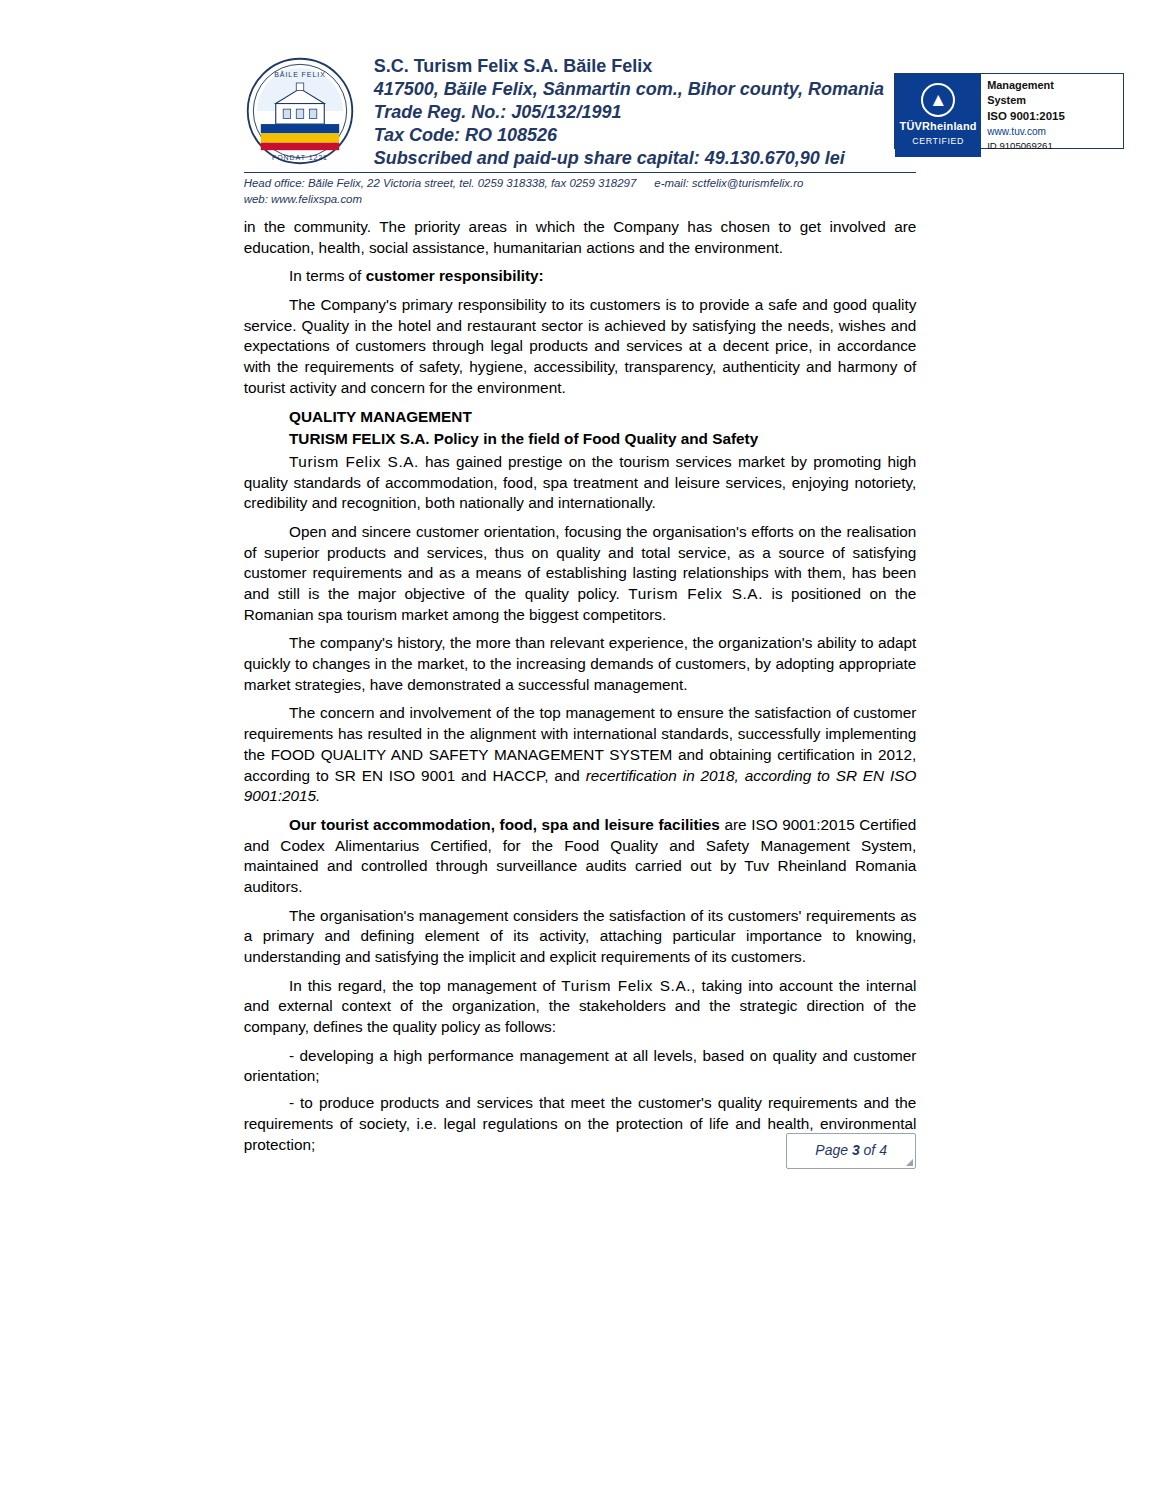BĂILE FELIX FONDAT 1221
S.C. Turism Felix S.A. Băile Felix
417500, Băile Felix, Sânmartin com., Bihor county, Romania
Trade Reg. No.: J05/132/1991
Tax Code: RO 108526
Subscribed and paid-up share capital: 49.130.670,90 lei
▲
TÜVRheinland
CERTIFIED
Management
System
ISO 9001:2015
www.tuv.com
ID 9105069261
Head office: Băile Felix, 22 Victoria street, tel. 0259 318338, fax 0259 318297 e-mail: sctfelix@turismfelix.ro web: www.felixspa.com
in the community. The priority areas in which the Company has chosen to get involved are education, health, social assistance, humanitarian actions and the environment.
In terms of customer responsibility:
The Company's primary responsibility to its customers is to provide a safe and good quality service. Quality in the hotel and restaurant sector is achieved by satisfying the needs, wishes and expectations of customers through legal products and services at a decent price, in accordance with the requirements of safety, hygiene, accessibility, transparency, authenticity and harmony of tourist activity and concern for the environment.
QUALITY MANAGEMENT
TURISM FELIX S.A. Policy in the field of Food Quality and Safety
Turism Felix S.A. has gained prestige on the tourism services market by promoting high quality standards of accommodation, food, spa treatment and leisure services, enjoying notoriety, credibility and recognition, both nationally and internationally.
Open and sincere customer orientation, focusing the organisation's efforts on the realisation of superior products and services, thus on quality and total service, as a source of satisfying customer requirements and as a means of establishing lasting relationships with them, has been and still is the major objective of the quality policy. Turism Felix S.A. is positioned on the Romanian spa tourism market among the biggest competitors.
The company's history, the more than relevant experience, the organization's ability to adapt quickly to changes in the market, to the increasing demands of customers, by adopting appropriate market strategies, have demonstrated a successful management.
The concern and involvement of the top management to ensure the satisfaction of customer requirements has resulted in the alignment with international standards, successfully implementing the FOOD QUALITY AND SAFETY MANAGEMENT SYSTEM and obtaining certification in 2012, according to SR EN ISO 9001 and HACCP, and recertification in 2018, according to SR EN ISO 9001:2015.
Our tourist accommodation, food, spa and leisure facilities are ISO 9001:2015 Certified and Codex Alimentarius Certified, for the Food Quality and Safety Management System, maintained and controlled through surveillance audits carried out by Tuv Rheinland Romania auditors.
The organisation's management considers the satisfaction of its customers' requirements as a primary and defining element of its activity, attaching particular importance to knowing, understanding and satisfying the implicit and explicit requirements of its customers.
In this regard, the top management of Turism Felix S.A., taking into account the internal and external context of the organization, the stakeholders and the strategic direction of the company, defines the quality policy as follows:
- developing a high performance management at all levels, based on quality and customer orientation;
- to produce products and services that meet the customer's quality requirements and the requirements of society, i.e. legal regulations on the protection of life and health, environmental protection;
Page 3 of 4